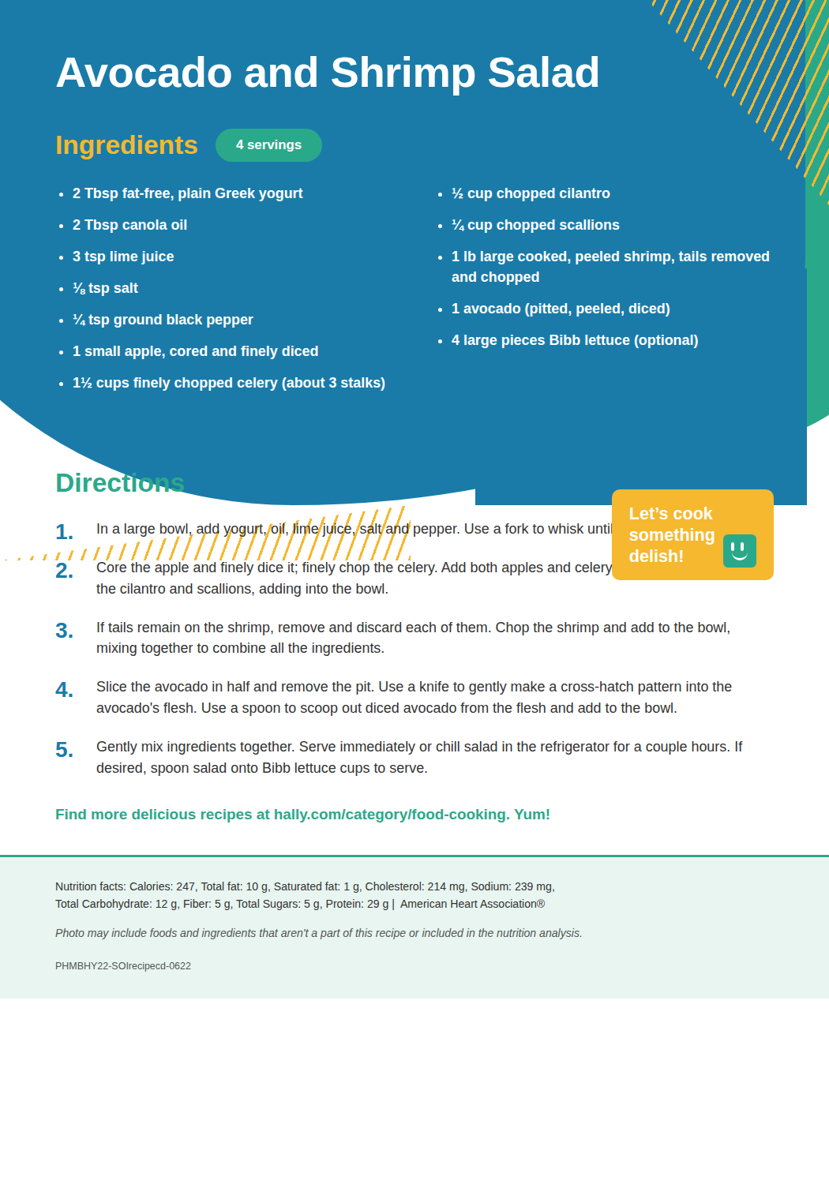Avocado and Shrimp Salad
Ingredients
4 servings
2 Tbsp fat-free, plain Greek yogurt
2 Tbsp canola oil
3 tsp lime juice
⅛ tsp salt
¼ tsp ground black pepper
1 small apple, cored and finely diced
1½ cups finely chopped celery (about 3 stalks)
½ cup chopped cilantro
¼ cup chopped scallions
1 lb large cooked, peeled shrimp, tails removed and chopped
1 avocado (pitted, peeled, diced)
4 large pieces Bibb lettuce (optional)
Let’s cook
something
delish!
Directions
In a large bowl, add yogurt, oil, lime juice, salt and pepper. Use a fork to whisk until combined.
Core the apple and finely dice it; finely chop the celery. Add both apples and celery into the bowl. Chop both the cilantro and scallions, adding into the bowl.
If tails remain on the shrimp, remove and discard each of them. Chop the shrimp and add to the bowl, mixing together to combine all the ingredients.
Slice the avocado in half and remove the pit. Use a knife to gently make a cross-hatch pattern into the avocado's flesh. Use a spoon to scoop out diced avocado from the flesh and add to the bowl.
Gently mix ingredients together. Serve immediately or chill salad in the refrigerator for a couple hours. If desired, spoon salad onto Bibb lettuce cups to serve.
Find more delicious recipes at hally.com/category/food-cooking. Yum!
Nutrition facts: Calories: 247, Total fat: 10 g, Saturated fat: 1 g, Cholesterol: 214 mg, Sodium: 239 mg,
Total Carbohydrate: 12 g, Fiber: 5 g, Total Sugars: 5 g, Protein: 29 g | American Heart Association®
Photo may include foods and ingredients that aren't a part of this recipe or included in the nutrition analysis.
PHMBHY22-SOIrecipecd-0622